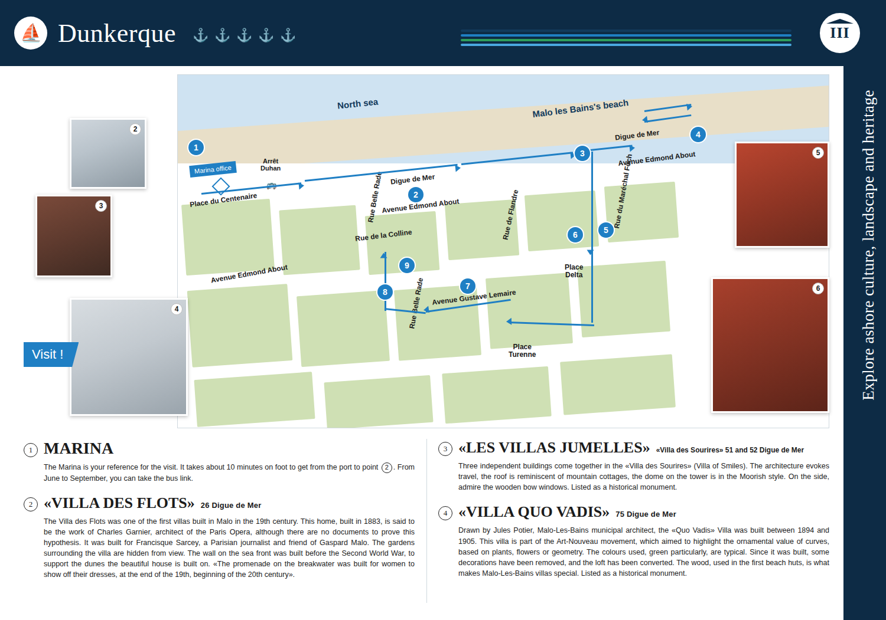⛵
Dunkerque
⚓⚓⚓⚓⚓
III
Explore ashore culture, landscape and heritage
North sea
Malo les Bains's beach
Marina office
Arrêt
Duhan
🚌
Place du Centenaire
Digue de Mer
Digue de Mer
Avenue Edmond About
Avenue Edmond About
Avenue Edmond About
Rue de la Colline
Rue Belle Rade
Rue Belle Rade
Rue de Flandre
Rue du Maréchal Foch
Avenue Gustave Lemaire
Place
Delta
Place
Turenne
1
2
3
4
5
6
7
8
9
2
3
4
5
6
Visit !
1 MARINA
The Marina is your reference for the visit. It takes about 10 minutes on foot to get from the port to point 2. From June to September, you can take the bus link.
2 «VILLA DES FLOTS» 26 Digue de Mer
The Villa des Flots was one of the first villas built in Malo in the 19th century. This home, built in 1883, is said to be the work of Charles Garnier, architect of the Paris Opera, although there are no documents to prove this hypothesis. It was built for Francisque Sarcey, a Parisian journalist and friend of Gaspard Malo. The gardens surrounding the villa are hidden from view. The wall on the sea front was built before the Second World War, to support the dunes the beautiful house is built on. «The promenade on the breakwater was built for women to show off their dresses, at the end of the 19th, beginning of the 20th century».
3 «LES VILLAS JUMELLES» «Villa des Sourires» 51 and 52 Digue de Mer
Three independent buildings come together in the «Villa des Sourires» (Villa of Smiles). The architecture evokes travel, the roof is reminiscent of mountain cottages, the dome on the tower is in the Moorish style. On the side, admire the wooden bow windows. Listed as a historical monument.
4 «VILLA QUO VADIS» 75 Digue de Mer
Drawn by Jules Potier, Malo-Les-Bains municipal architect, the «Quo Vadis» Villa was built between 1894 and 1905. This villa is part of the Art-Nouveau movement, which aimed to highlight the ornamental value of curves, based on plants, flowers or geometry. The colours used, green particularly, are typical. Since it was built, some decorations have been removed, and the loft has been converted. The wood, used in the first beach huts, is what makes Malo-Les-Bains villas special. Listed as a historical monument.